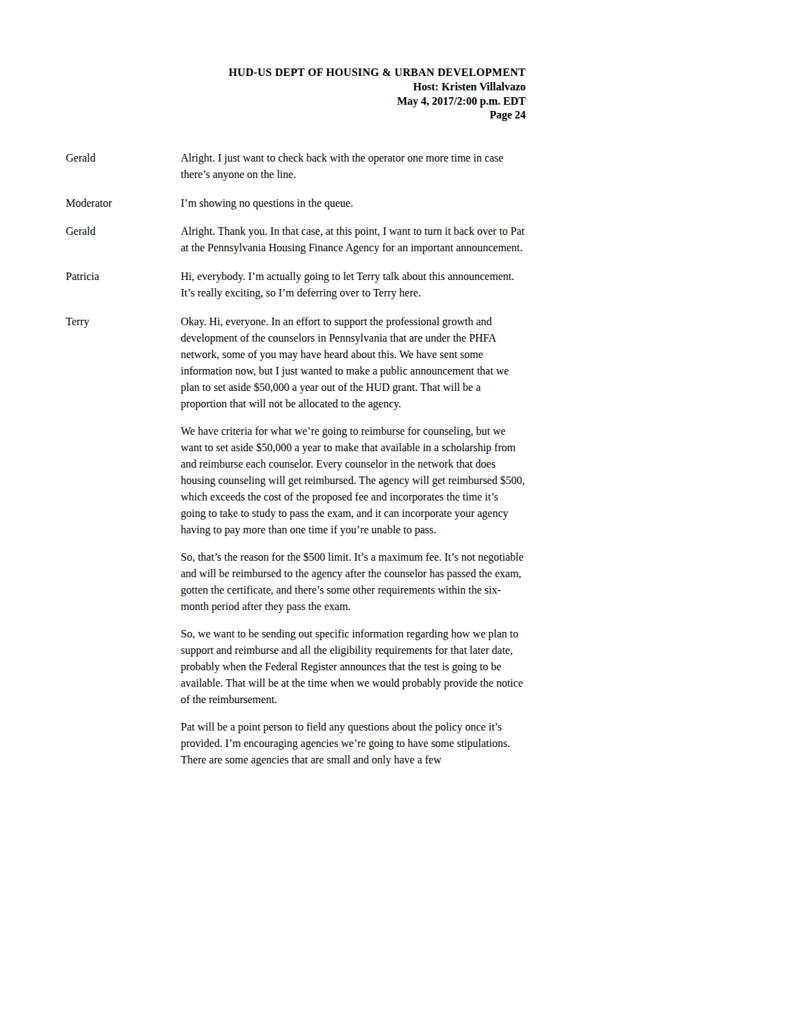HUD-US DEPT OF HOUSING & URBAN DEVELOPMENT
Host: Kristen Villalvazo
May 4, 2017/2:00 p.m. EDT
Page 24
| Gerald | Alright. I just want to check back with the operator one more time in case there’s anyone on the line. |
| Moderator | I’m showing no questions in the queue. |
| Gerald | Alright. Thank you. In that case, at this point, I want to turn it back over to Pat at the Pennsylvania Housing Finance Agency for an important announcement. |
| Patricia | Hi, everybody. I’m actually going to let Terry talk about this announcement. It’s really exciting, so I’m deferring over to Terry here. |
| Terry | Okay. Hi, everyone. In an effort to support the professional growth and development of the counselors in Pennsylvania that are under the PHFA network, some of you may have heard about this. We have sent some information now, but I just wanted to make a public announcement that we plan to set aside $50,000 a year out of the HUD grant. That will be a proportion that will not be allocated to the agency. We have criteria for what we’re going to reimburse for counseling, but we want to set aside $50,000 a year to make that available in a scholarship from and reimburse each counselor. Every counselor in the network that does housing counseling will get reimbursed. The agency will get reimbursed $500, which exceeds the cost of the proposed fee and incorporates the time it’s going to take to study to pass the exam, and it can incorporate your agency having to pay more than one time if you’re unable to pass. So, that’s the reason for the $500 limit. It’s a maximum fee. It’s not negotiable and will be reimbursed to the agency after the counselor has passed the exam, gotten the certificate, and there’s some other requirements within the six-month period after they pass the exam. So, we want to be sending out specific information regarding how we plan to support and reimburse and all the eligibility requirements for that later date, probably when the Federal Register announces that the test is going to be available. That will be at the time when we would probably provide the notice of the reimbursement. Pat will be a point person to field any questions about the policy once it’s provided. I’m encouraging agencies we’re going to have some stipulations. There are some agencies that are small and only have a few |